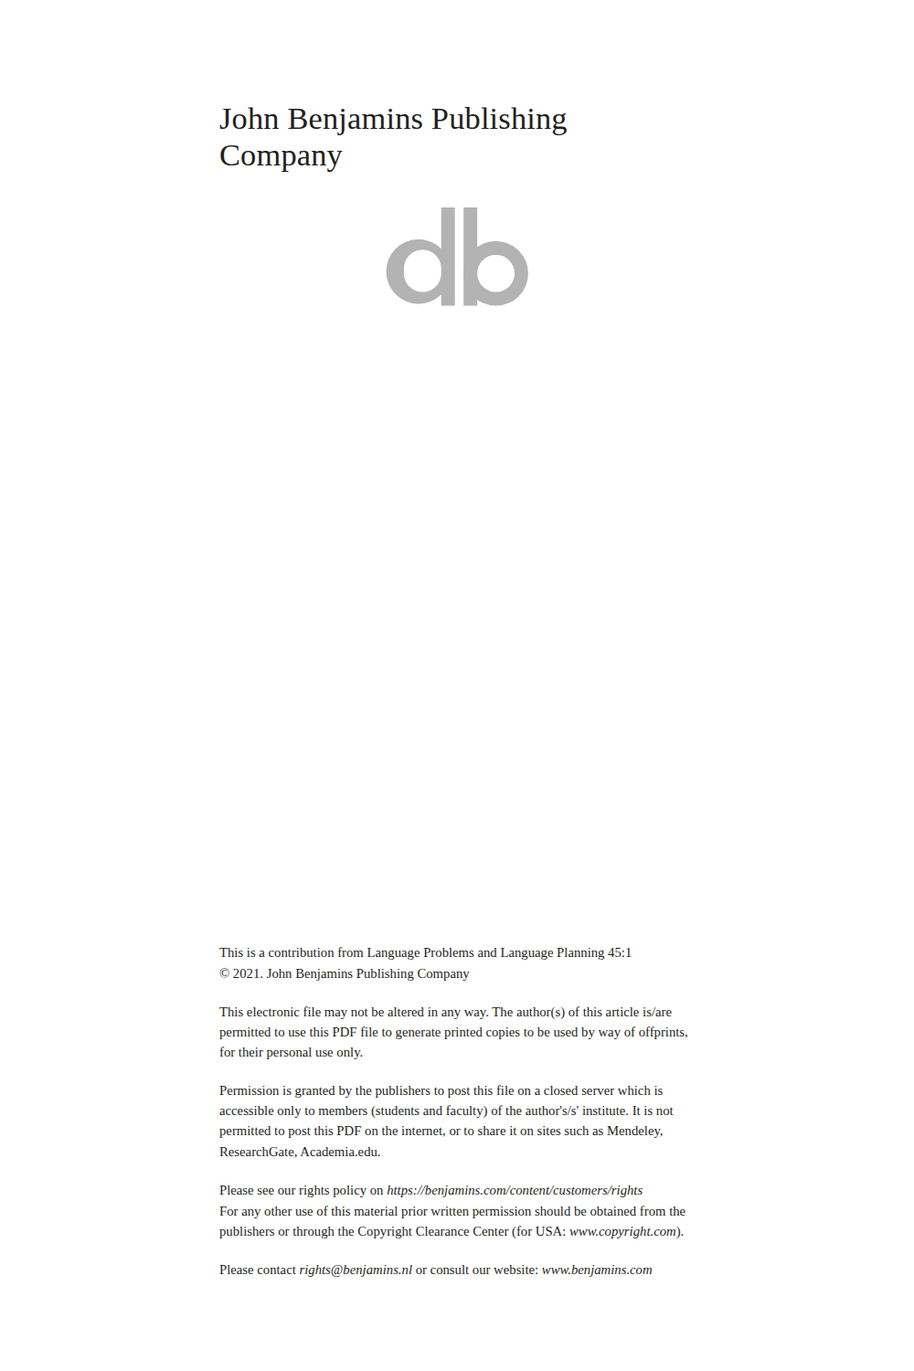John Benjamins Publishing Company
This is a contribution from Language Problems and Language Planning 45:1
© 2021. John Benjamins Publishing Company
This electronic file may not be altered in any way. The author(s) of this article is/are permitted to use this PDF file to generate printed copies to be used by way of offprints, for their personal use only.
Permission is granted by the publishers to post this file on a closed server which is accessible only to members (students and faculty) of the author's/s' institute. It is not permitted to post this PDF on the internet, or to share it on sites such as Mendeley, ResearchGate, Academia.edu.
Please see our rights policy on https://benjamins.com/content/customers/rights
For any other use of this material prior written permission should be obtained from the publishers or through the Copyright Clearance Center (for USA: www.copyright.com).
Please contact rights@benjamins.nl or consult our website: www.benjamins.com